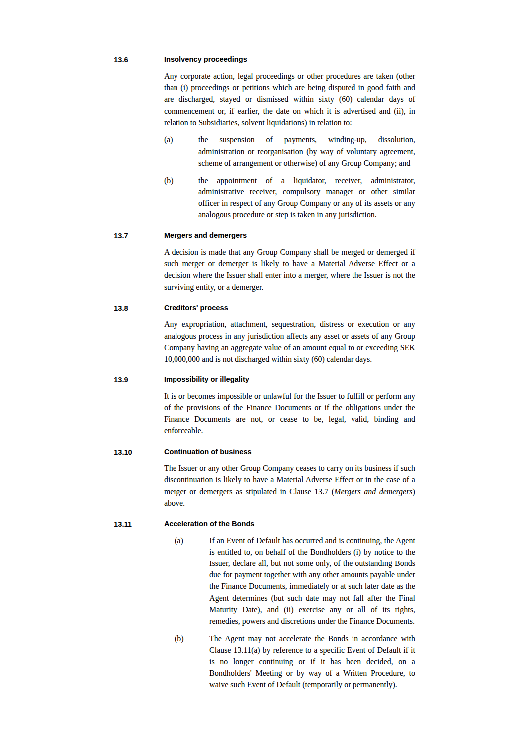13.6
Insolvency proceedings
Any corporate action, legal proceedings or other procedures are taken (other than (i) proceedings or petitions which are being disputed in good faith and are discharged, stayed or dismissed within sixty (60) calendar days of commencement or, if earlier, the date on which it is advertised and (ii), in relation to Subsidiaries, solvent liquidations) in relation to:
(a) the suspension of payments, winding-up, dissolution, administration or reorganisation (by way of voluntary agreement, scheme of arrangement or otherwise) of any Group Company; and
(b) the appointment of a liquidator, receiver, administrator, administrative receiver, compulsory manager or other similar officer in respect of any Group Company or any of its assets or any analogous procedure or step is taken in any jurisdiction.
13.7
Mergers and demergers
A decision is made that any Group Company shall be merged or demerged if such merger or demerger is likely to have a Material Adverse Effect or a decision where the Issuer shall enter into a merger, where the Issuer is not the surviving entity, or a demerger.
13.8
Creditors' process
Any expropriation, attachment, sequestration, distress or execution or any analogous process in any jurisdiction affects any asset or assets of any Group Company having an aggregate value of an amount equal to or exceeding SEK 10,000,000 and is not discharged within sixty (60) calendar days.
13.9
Impossibility or illegality
It is or becomes impossible or unlawful for the Issuer to fulfill or perform any of the provisions of the Finance Documents or if the obligations under the Finance Documents are not, or cease to be, legal, valid, binding and enforceable.
13.10
Continuation of business
The Issuer or any other Group Company ceases to carry on its business if such discontinuation is likely to have a Material Adverse Effect or in the case of a merger or demergers as stipulated in Clause 13.7 (Mergers and demergers) above.
13.11
Acceleration of the Bonds
(a) If an Event of Default has occurred and is continuing, the Agent is entitled to, on behalf of the Bondholders (i) by notice to the Issuer, declare all, but not some only, of the outstanding Bonds due for payment together with any other amounts payable under the Finance Documents, immediately or at such later date as the Agent determines (but such date may not fall after the Final Maturity Date), and (ii) exercise any or all of its rights, remedies, powers and discretions under the Finance Documents.
(b) The Agent may not accelerate the Bonds in accordance with Clause 13.11(a) by reference to a specific Event of Default if it is no longer continuing or if it has been decided, on a Bondholders' Meeting or by way of a Written Procedure, to waive such Event of Default (temporarily or permanently).